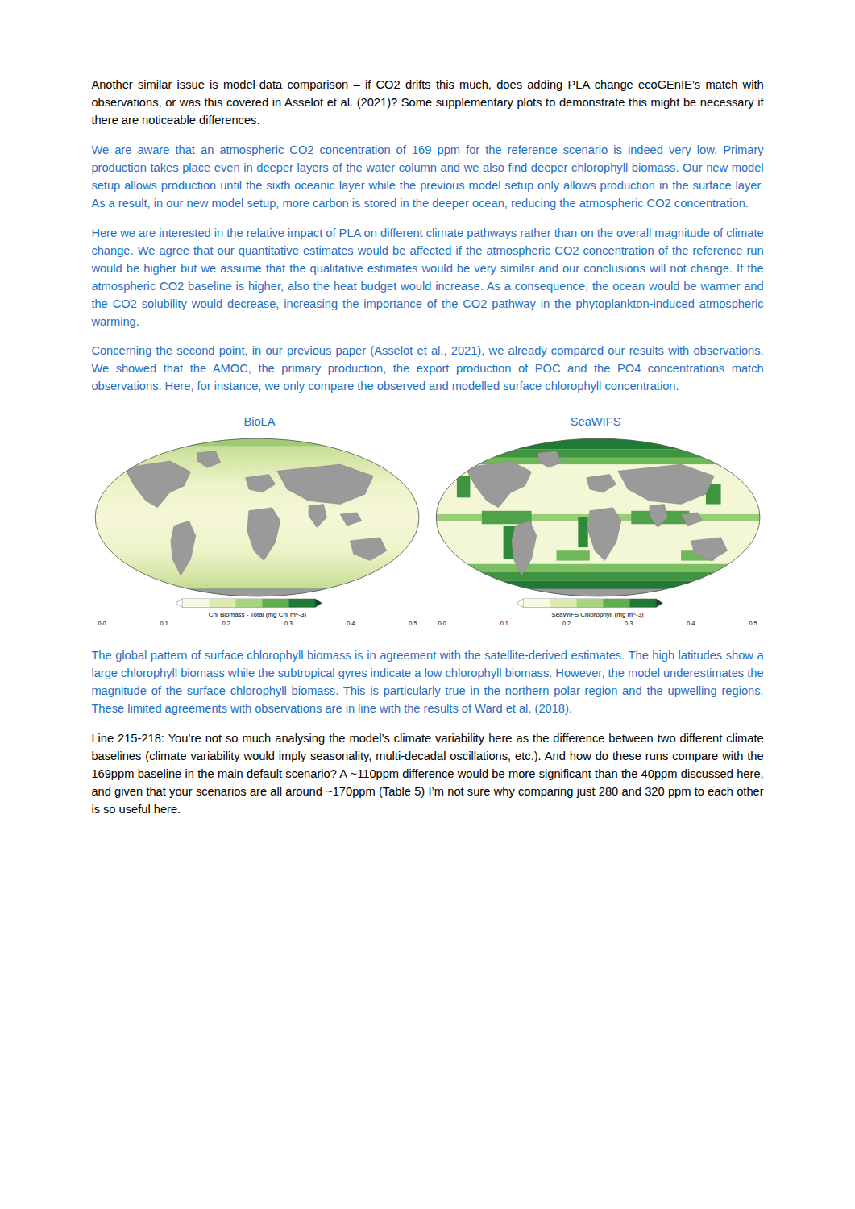Another similar issue is model-data comparison – if CO2 drifts this much, does adding PLA change ecoGEnIE’s match with observations, or was this covered in Asselot et al. (2021)? Some supplementary plots to demonstrate this might be necessary if there are noticeable differences.
We are aware that an atmospheric CO2 concentration of 169 ppm for the reference scenario is indeed very low. Primary production takes place even in deeper layers of the water column and we also find deeper chlorophyll biomass. Our new model setup allows production until the sixth oceanic layer while the previous model setup only allows production in the surface layer. As a result, in our new model setup, more carbon is stored in the deeper ocean, reducing the atmospheric CO2 concentration.
Here we are interested in the relative impact of PLA on different climate pathways rather than on the overall magnitude of climate change. We agree that our quantitative estimates would be affected if the atmospheric CO2 concentration of the reference run would be higher but we assume that the qualitative estimates would be very similar and our conclusions will not change. If the atmospheric CO2 baseline is higher, also the heat budget would increase. As a consequence, the ocean would be warmer and the CO2 solubility would decrease, increasing the importance of the CO2 pathway in the phytoplankton-induced atmospheric warming.
Concerning the second point, in our previous paper (Asselot et al., 2021), we already compared our results with observations. We showed that the AMOC, the primary production, the export production of POC and the PO4 concentrations match observations. Here, for instance, we only compare the observed and modelled surface chlorophyll concentration.
BioLA SeaWIFS
Chl Biomass - Total (mg Chl m^-3)
0.00.10.20.30.40.5
SeaWiFS Chlorophyll (mg m^-3)
0.00.10.20.30.40.5
The global pattern of surface chlorophyll biomass is in agreement with the satellite-derived estimates. The high latitudes show a large chlorophyll biomass while the subtropical gyres indicate a low chlorophyll biomass. However, the model underestimates the magnitude of the surface chlorophyll biomass. This is particularly true in the northern polar region and the upwelling regions. These limited agreements with observations are in line with the results of Ward et al. (2018).
Line 215-218: You’re not so much analysing the model’s climate variability here as the difference between two different climate baselines (climate variability would imply seasonality, multi-decadal oscillations, etc.). And how do these runs compare with the 169ppm baseline in the main default scenario? A ~110ppm difference would be more significant than the 40ppm discussed here, and given that your scenarios are all around ~170ppm (Table 5) I’m not sure why comparing just 280 and 320 ppm to each other is so useful here.